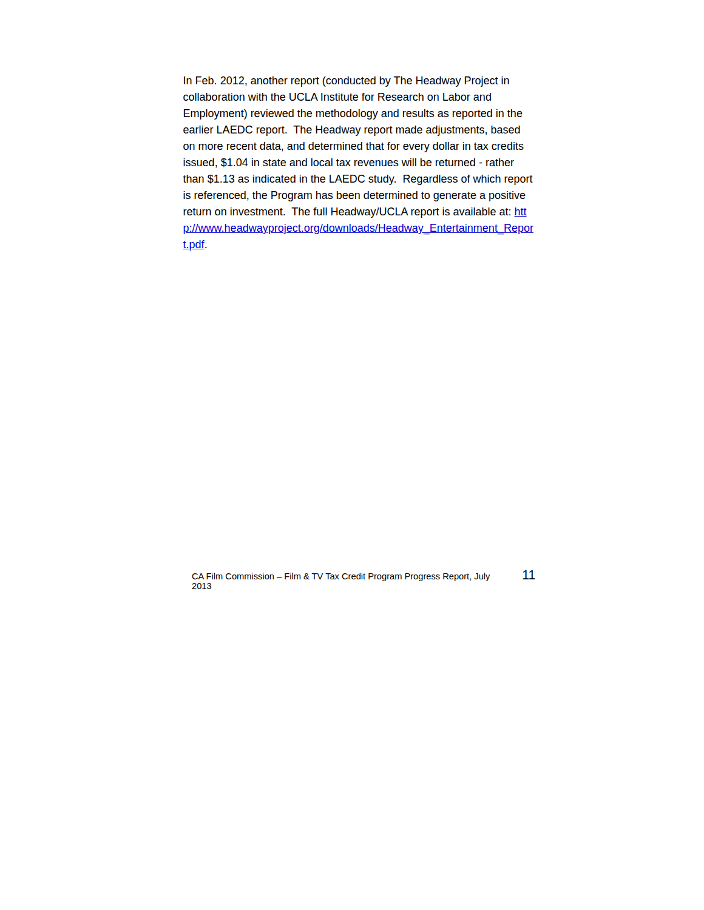In Feb. 2012, another report (conducted by The Headway Project in collaboration with the UCLA Institute for Research on Labor and Employment) reviewed the methodology and results as reported in the earlier LAEDC report. The Headway report made adjustments, based on more recent data, and determined that for every dollar in tax credits issued, $1.04 in state and local tax revenues will be returned - rather than $1.13 as indicated in the LAEDC study. Regardless of which report is referenced, the Program has been determined to generate a positive return on investment. The full Headway/UCLA report is available at: http://www.headwayproject.org/downloads/Headway_Entertainment_Report.pdf.
CA Film Commission – Film & TV Tax Credit Program Progress Report, July 2013 11